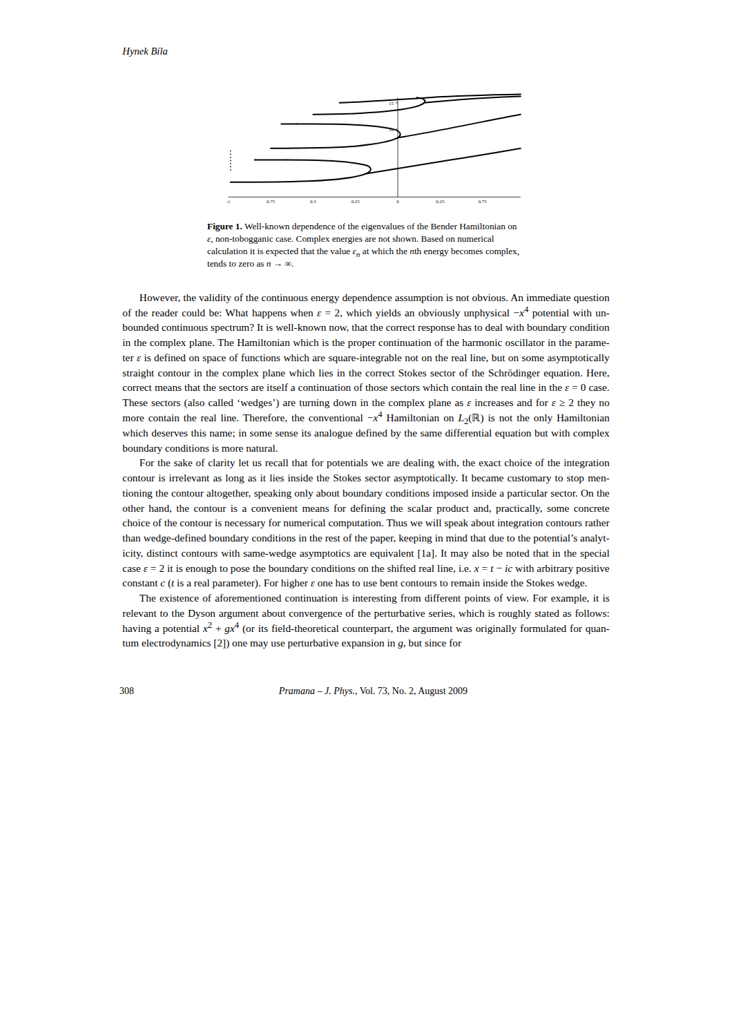Hynek Bíla
15 10 -1 0.75 0.5 0.25 0 0.25 0.75
Figure 1. Well-known dependence of the eigenvalues of the Bender Hamiltonian on ε, non-tobogganic case. Complex energies are not shown. Based on numerical calculation it is expected that the value εn at which the nth energy becomes complex, tends to zero as n → ∞.
However, the validity of the continuous energy dependence assumption is not obvious. An immediate question of the reader could be: What happens when ε = 2, which yields an obviously unphysical −x4 potential with unbounded continuous spectrum? It is well-known now, that the correct response has to deal with boundary condition in the complex plane. The Hamiltonian which is the proper continuation of the harmonic oscillator in the parameter ε is defined on space of functions which are square-integrable not on the real line, but on some asymptotically straight contour in the complex plane which lies in the correct Stokes sector of the Schrödinger equation. Here, correct means that the sectors are itself a continuation of those sectors which contain the real line in the ε = 0 case. These sectors (also called ‘wedges’) are turning down in the complex plane as ε increases and for ε ≥ 2 they no more contain the real line. Therefore, the conventional −x4 Hamiltonian on L2(ℝ) is not the only Hamiltonian which deserves this name; in some sense its analogue defined by the same differential equation but with complex boundary conditions is more natural.
For the sake of clarity let us recall that for potentials we are dealing with, the exact choice of the integration contour is irrelevant as long as it lies inside the Stokes sector asymptotically. It became customary to stop mentioning the contour altogether, speaking only about boundary conditions imposed inside a particular sector. On the other hand, the contour is a convenient means for defining the scalar product and, practically, some concrete choice of the contour is necessary for numerical computation. Thus we will speak about integration contours rather than wedge-defined boundary conditions in the rest of the paper, keeping in mind that due to the potential’s analyticity, distinct contours with same-wedge asymptotics are equivalent [1a]. It may also be noted that in the special case ε = 2 it is enough to pose the boundary conditions on the shifted real line, i.e. x = t − ic with arbitrary positive constant c (t is a real parameter). For higher ε one has to use bent contours to remain inside the Stokes wedge.
The existence of aforementioned continuation is interesting from different points of view. For example, it is relevant to the Dyson argument about convergence of the perturbative series, which is roughly stated as follows: having a potential x2 + gx4 (or its field-theoretical counterpart, the argument was originally formulated for quantum electrodynamics [2]) one may use perturbative expansion in g, but since for
308
Pramana – J. Phys., Vol. 73, No. 2, August 2009